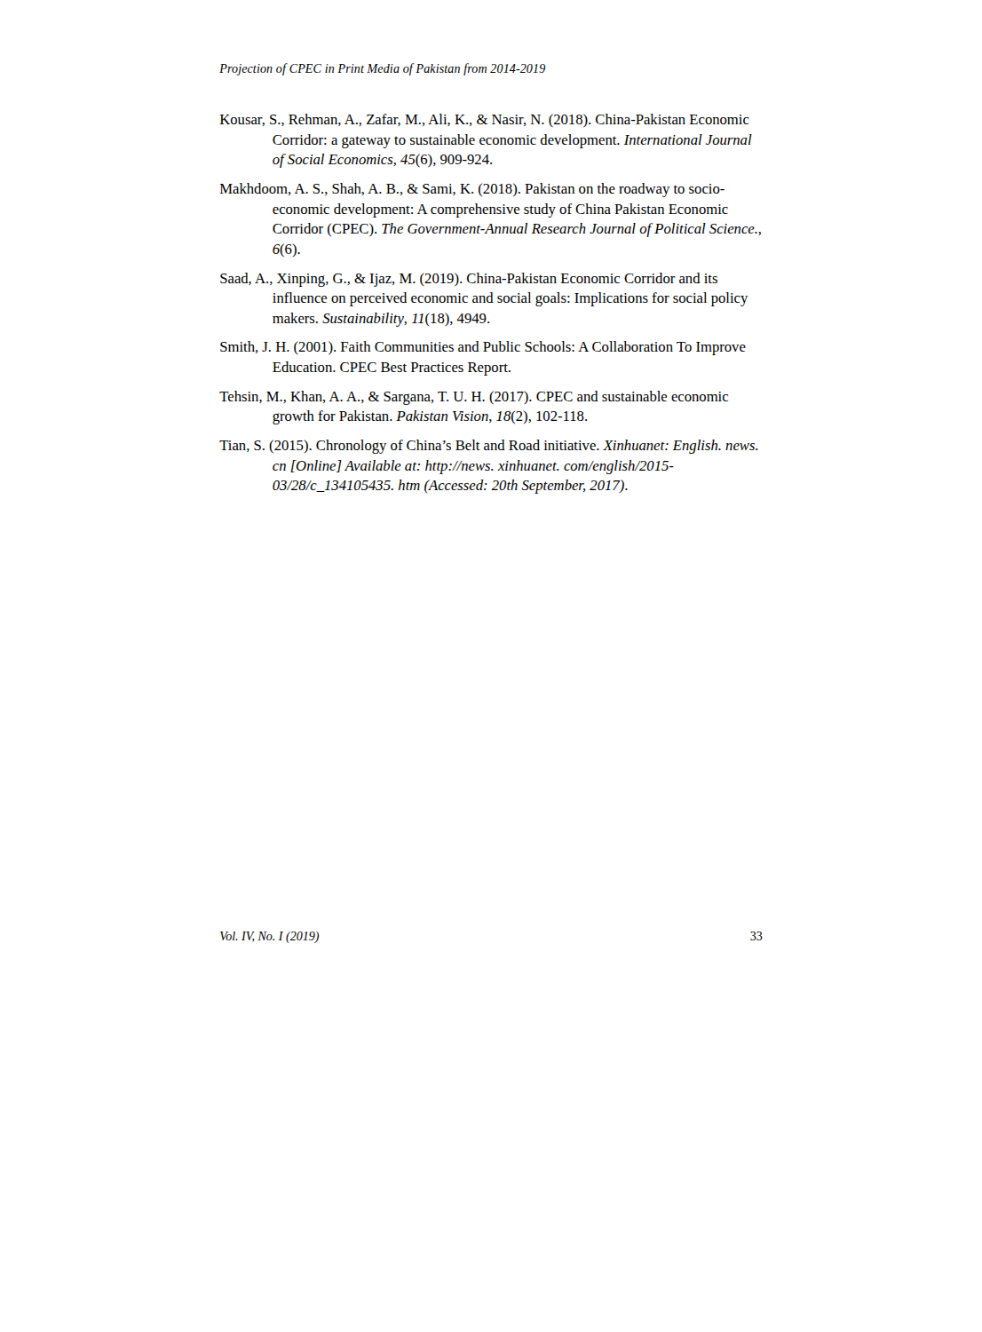Projection of CPEC in Print Media of Pakistan from 2014-2019
Kousar, S., Rehman, A., Zafar, M., Ali, K., & Nasir, N. (2018). China-Pakistan Economic Corridor: a gateway to sustainable economic development. International Journal of Social Economics, 45(6), 909-924.
Makhdoom, A. S., Shah, A. B., & Sami, K. (2018). Pakistan on the roadway to socio-economic development: A comprehensive study of China Pakistan Economic Corridor (CPEC). The Government-Annual Research Journal of Political Science., 6(6).
Saad, A., Xinping, G., & Ijaz, M. (2019). China-Pakistan Economic Corridor and its influence on perceived economic and social goals: Implications for social policy makers. Sustainability, 11(18), 4949.
Smith, J. H. (2001). Faith Communities and Public Schools: A Collaboration To Improve Education. CPEC Best Practices Report.
Tehsin, M., Khan, A. A., & Sargana, T. U. H. (2017). CPEC and sustainable economic growth for Pakistan. Pakistan Vision, 18(2), 102-118.
Tian, S. (2015). Chronology of China’s Belt and Road initiative. Xinhuanet: English. news. cn [Online] Available at: http://news. xinhuanet. com/english/2015-03/28/c_134105435. htm (Accessed: 20th September, 2017).
Vol. IV, No. I (2019) 33